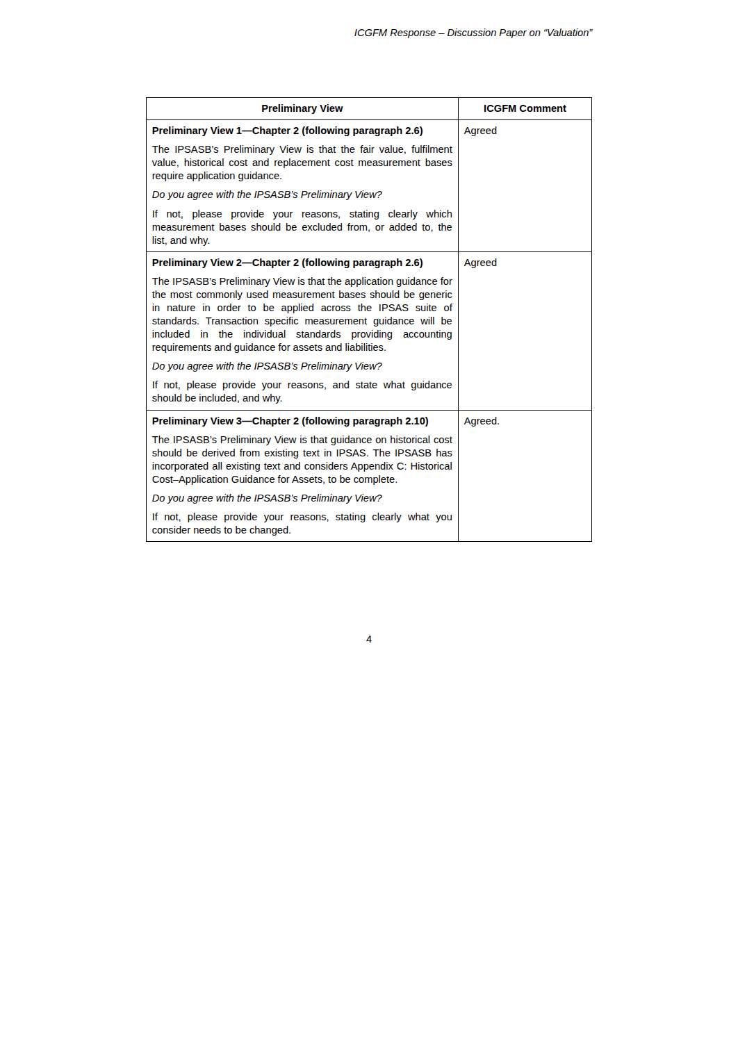ICGFM Response – Discussion Paper on “Valuation”
| Preliminary View | ICGFM Comment |
| --- | --- |
| Preliminary View 1—Chapter 2 (following paragraph 2.6) The IPSASB’s Preliminary View is that the fair value, fulfilment value, historical cost and replacement cost measurement bases require application guidance. Do you agree with the IPSASB’s Preliminary View? If not, please provide your reasons, stating clearly which measurement bases should be excluded from, or added to, the list, and why. | Agreed |
| Preliminary View 2—Chapter 2 (following paragraph 2.6) The IPSASB’s Preliminary View is that the application guidance for the most commonly used measurement bases should be generic in nature in order to be applied across the IPSAS suite of standards. Transaction specific measurement guidance will be included in the individual standards providing accounting requirements and guidance for assets and liabilities. Do you agree with the IPSASB’s Preliminary View? If not, please provide your reasons, and state what guidance should be included, and why. | Agreed |
| Preliminary View 3—Chapter 2 (following paragraph 2.10) The IPSASB’s Preliminary View is that guidance on historical cost should be derived from existing text in IPSAS. The IPSASB has incorporated all existing text and considers Appendix C: Historical Cost–Application Guidance for Assets, to be complete. Do you agree with the IPSASB’s Preliminary View? If not, please provide your reasons, stating clearly what you consider needs to be changed. | Agreed. |
4